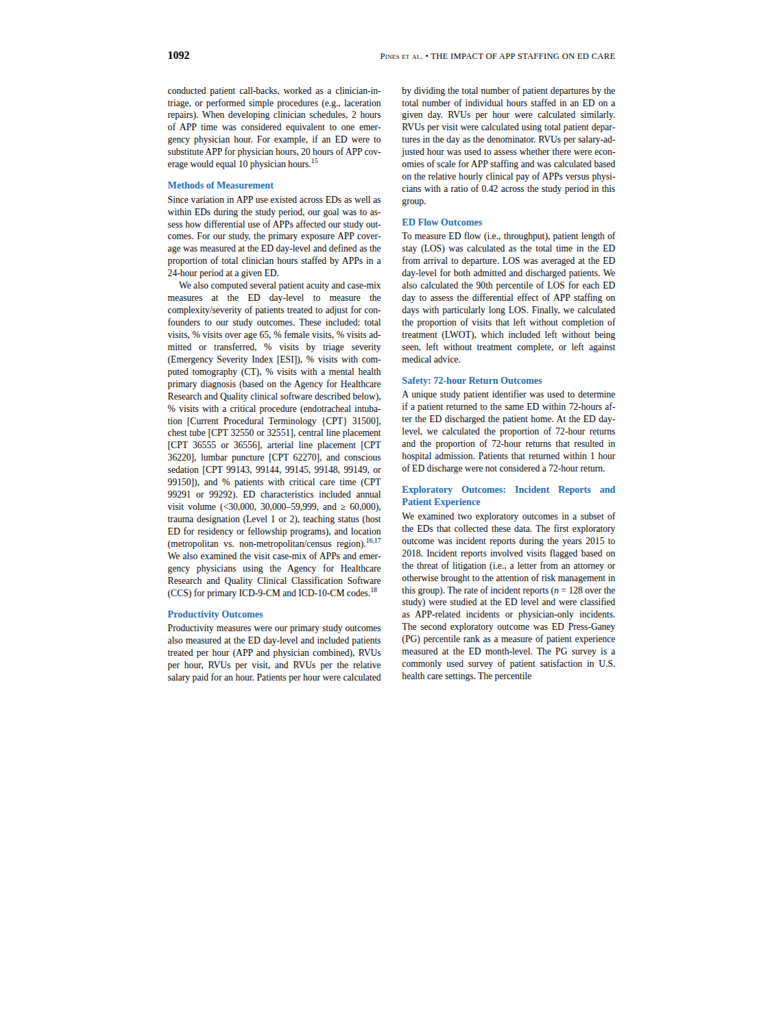1092 Pines et al. • THE IMPACT OF APP STAFFING ON ED CARE
conducted patient call-backs, worked as a clinician-in-triage, or performed simple procedures (e.g., laceration repairs). When developing clinician schedules, 2 hours of APP time was considered equivalent to one emergency physician hour. For example, if an ED were to substitute APP for physician hours, 20 hours of APP coverage would equal 10 physician hours.15
Methods of Measurement
Since variation in APP use existed across EDs as well as within EDs during the study period, our goal was to assess how differential use of APPs affected our study outcomes. For our study, the primary exposure APP coverage was measured at the ED day-level and defined as the proportion of total clinician hours staffed by APPs in a 24-hour period at a given ED.
We also computed several patient acuity and case-mix measures at the ED day-level to measure the complexity/severity of patients treated to adjust for confounders to our study outcomes. These included: total visits, % visits over age 65, % female visits, % visits admitted or transferred, % visits by triage severity (Emergency Severity Index [ESI]), % visits with computed tomography (CT), % visits with a mental health primary diagnosis (based on the Agency for Healthcare Research and Quality clinical software described below), % visits with a critical procedure (endotracheal intubation [Current Procedural Terminology {CPT} 31500], chest tube [CPT 32550 or 32551], central line placement [CPT 36555 or 36556], arterial line placement [CPT 36220], lumbar puncture [CPT 62270], and conscious sedation [CPT 99143, 99144, 99145, 99148, 99149, or 99150]), and % patients with critical care time (CPT 99291 or 99292). ED characteristics included annual visit volume (<30,000, 30,000–59,999, and ≥ 60,000), trauma designation (Level 1 or 2), teaching status (host ED for residency or fellowship programs), and location (metropolitan vs. non-metropolitan/census region).16,17 We also examined the visit case-mix of APPs and emergency physicians using the Agency for Healthcare Research and Quality Clinical Classification Software (CCS) for primary ICD-9-CM and ICD-10-CM codes.18
Productivity Outcomes
Productivity measures were our primary study outcomes also measured at the ED day-level and included patients treated per hour (APP and physician combined), RVUs per hour, RVUs per visit, and RVUs per the relative salary paid for an hour. Patients per hour were calculated by dividing the total number of patient departures by the total number of individual hours staffed in an ED on a given day. RVUs per hour were calculated similarly. RVUs per visit were calculated using total patient departures in the day as the denominator. RVUs per salary-adjusted hour was used to assess whether there were economies of scale for APP staffing and was calculated based on the relative hourly clinical pay of APPs versus physicians with a ratio of 0.42 across the study period in this group.
ED Flow Outcomes
To measure ED flow (i.e., throughput), patient length of stay (LOS) was calculated as the total time in the ED from arrival to departure. LOS was averaged at the ED day-level for both admitted and discharged patients. We also calculated the 90th percentile of LOS for each ED day to assess the differential effect of APP staffing on days with particularly long LOS. Finally, we calculated the proportion of visits that left without completion of treatment (LWOT), which included left without being seen, left without treatment complete, or left against medical advice.
Safety: 72-hour Return Outcomes
A unique study patient identifier was used to determine if a patient returned to the same ED within 72-hours after the ED discharged the patient home. At the ED day-level, we calculated the proportion of 72-hour returns and the proportion of 72-hour returns that resulted in hospital admission. Patients that returned within 1 hour of ED discharge were not considered a 72-hour return.
Exploratory Outcomes: Incident Reports and Patient Experience
We examined two exploratory outcomes in a subset of the EDs that collected these data. The first exploratory outcome was incident reports during the years 2015 to 2018. Incident reports involved visits flagged based on the threat of litigation (i.e., a letter from an attorney or otherwise brought to the attention of risk management in this group). The rate of incident reports (n = 128 over the study) were studied at the ED level and were classified as APP-related incidents or physician-only incidents. The second exploratory outcome was ED Press-Ganey (PG) percentile rank as a measure of patient experience measured at the ED month-level. The PG survey is a commonly used survey of patient satisfaction in U.S. health care settings. The percentile